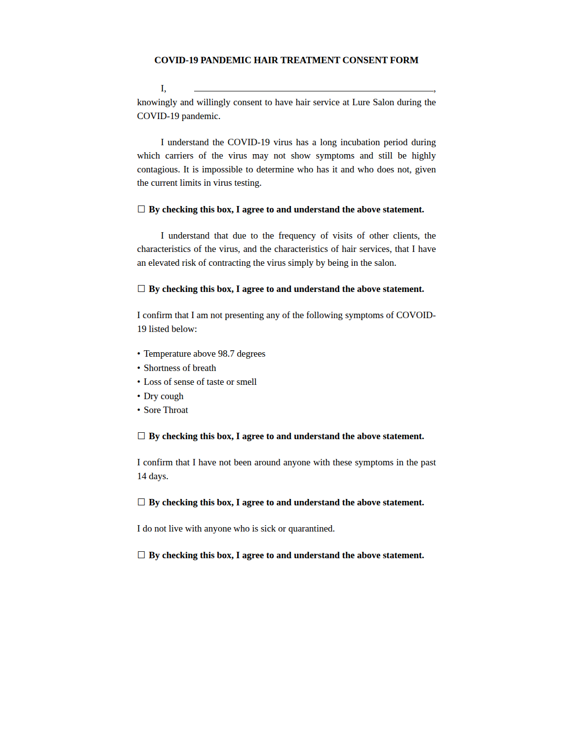COVID-19 PANDEMIC HAIR TREATMENT CONSENT FORM
I, , knowingly and willingly consent to have hair service at Lure Salon during the COVID-19 pandemic.
I understand the COVID-19 virus has a long incubation period during which carriers of the virus may not show symptoms and still be highly contagious. It is impossible to determine who has it and who does not, given the current limits in virus testing.
☐By checking this box, I agree to and understand the above statement.
I understand that due to the frequency of visits of other clients, the characteristics of the virus, and the characteristics of hair services, that I have an elevated risk of contracting the virus simply by being in the salon.
☐By checking this box, I agree to and understand the above statement.
I confirm that I am not presenting any of the following symptoms of COVOID-19 listed below:
Temperature above 98.7 degrees
Shortness of breath
Loss of sense of taste or smell
Dry cough
Sore Throat
☐By checking this box, I agree to and understand the above statement.
I confirm that I have not been around anyone with these symptoms in the past 14 days.
☐By checking this box, I agree to and understand the above statement.
I do not live with anyone who is sick or quarantined.
☐By checking this box, I agree to and understand the above statement.